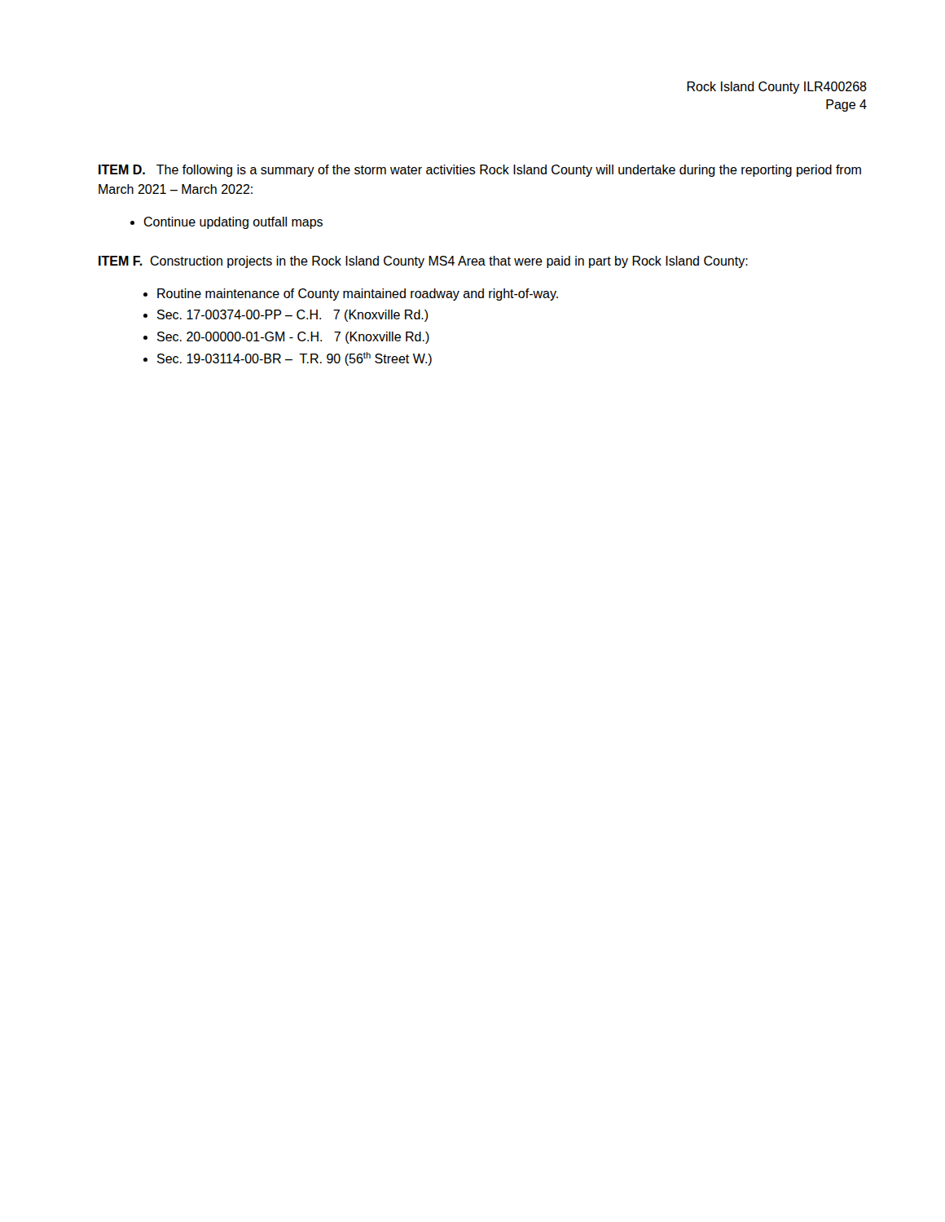Rock Island County ILR400268
Page 4
ITEM D. The following is a summary of the storm water activities Rock Island County will undertake during the reporting period from March 2021 – March 2022:
Continue updating outfall maps
ITEM F. Construction projects in the Rock Island County MS4 Area that were paid in part by Rock Island County:
Routine maintenance of County maintained roadway and right-of-way.
Sec. 17-00374-00-PP – C.H. 7 (Knoxville Rd.)
Sec. 20-00000-01-GM - C.H. 7 (Knoxville Rd.)
Sec. 19-03114-00-BR – T.R. 90 (56th Street W.)